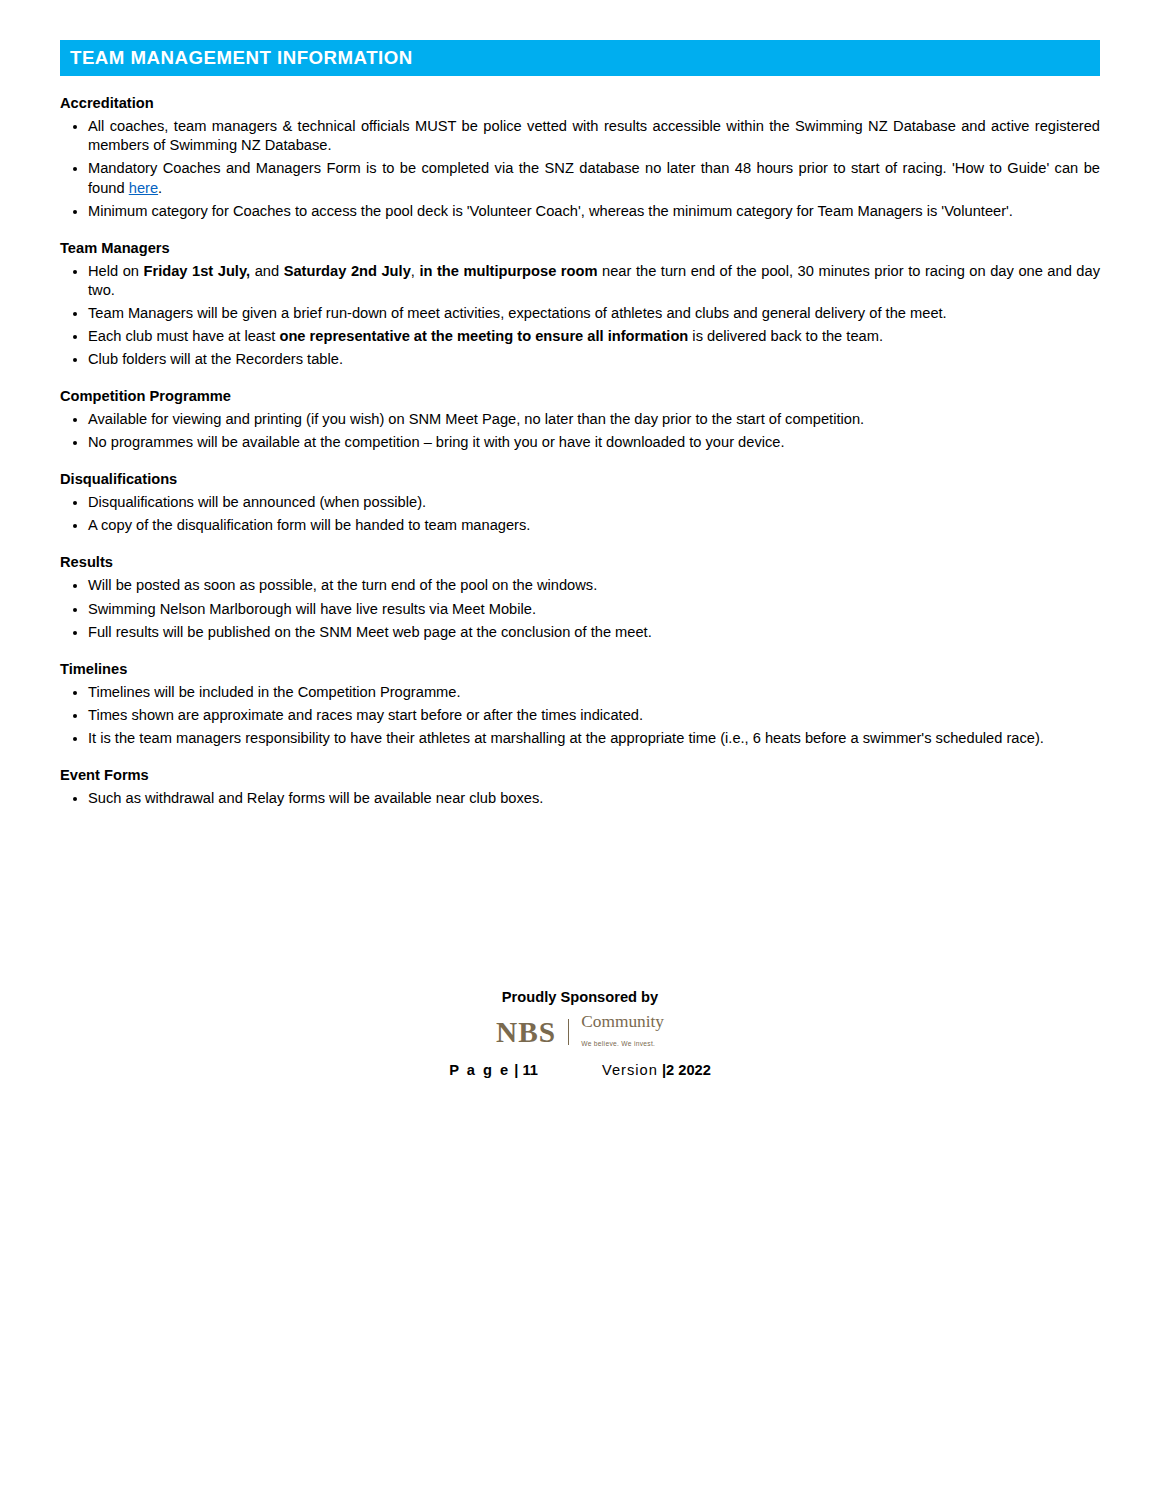TEAM MANAGEMENT INFORMATION
Accreditation
All coaches, team managers & technical officials MUST be police vetted with results accessible within the Swimming NZ Database and active registered members of Swimming NZ Database.
Mandatory Coaches and Managers Form is to be completed via the SNZ database no later than 48 hours prior to start of racing. 'How to Guide' can be found here.
Minimum category for Coaches to access the pool deck is 'Volunteer Coach', whereas the minimum category for Team Managers is 'Volunteer'.
Team Managers
Held on Friday 1st July, and Saturday 2nd July, in the multipurpose room near the turn end of the pool, 30 minutes prior to racing on day one and day two.
Team Managers will be given a brief run-down of meet activities, expectations of athletes and clubs and general delivery of the meet.
Each club must have at least one representative at the meeting to ensure all information is delivered back to the team.
Club folders will at the Recorders table.
Competition Programme
Available for viewing and printing (if you wish) on SNM Meet Page, no later than the day prior to the start of competition.
No programmes will be available at the competition – bring it with you or have it downloaded to your device.
Disqualifications
Disqualifications will be announced (when possible).
A copy of the disqualification form will be handed to team managers.
Results
Will be posted as soon as possible, at the turn end of the pool on the windows.
Swimming Nelson Marlborough will have live results via Meet Mobile.
Full results will be published on the SNM Meet web page at the conclusion of the meet.
Timelines
Timelines will be included in the Competition Programme.
Times shown are approximate and races may start before or after the times indicated.
It is the team managers responsibility to have their athletes at marshalling at the appropriate time (i.e., 6 heats before a swimmer's scheduled race).
Event Forms
Such as withdrawal and Relay forms will be available near club boxes.
Proudly Sponsored by
NBS Community
We believe. We invest.
P a g e | 11 Version |2 2022